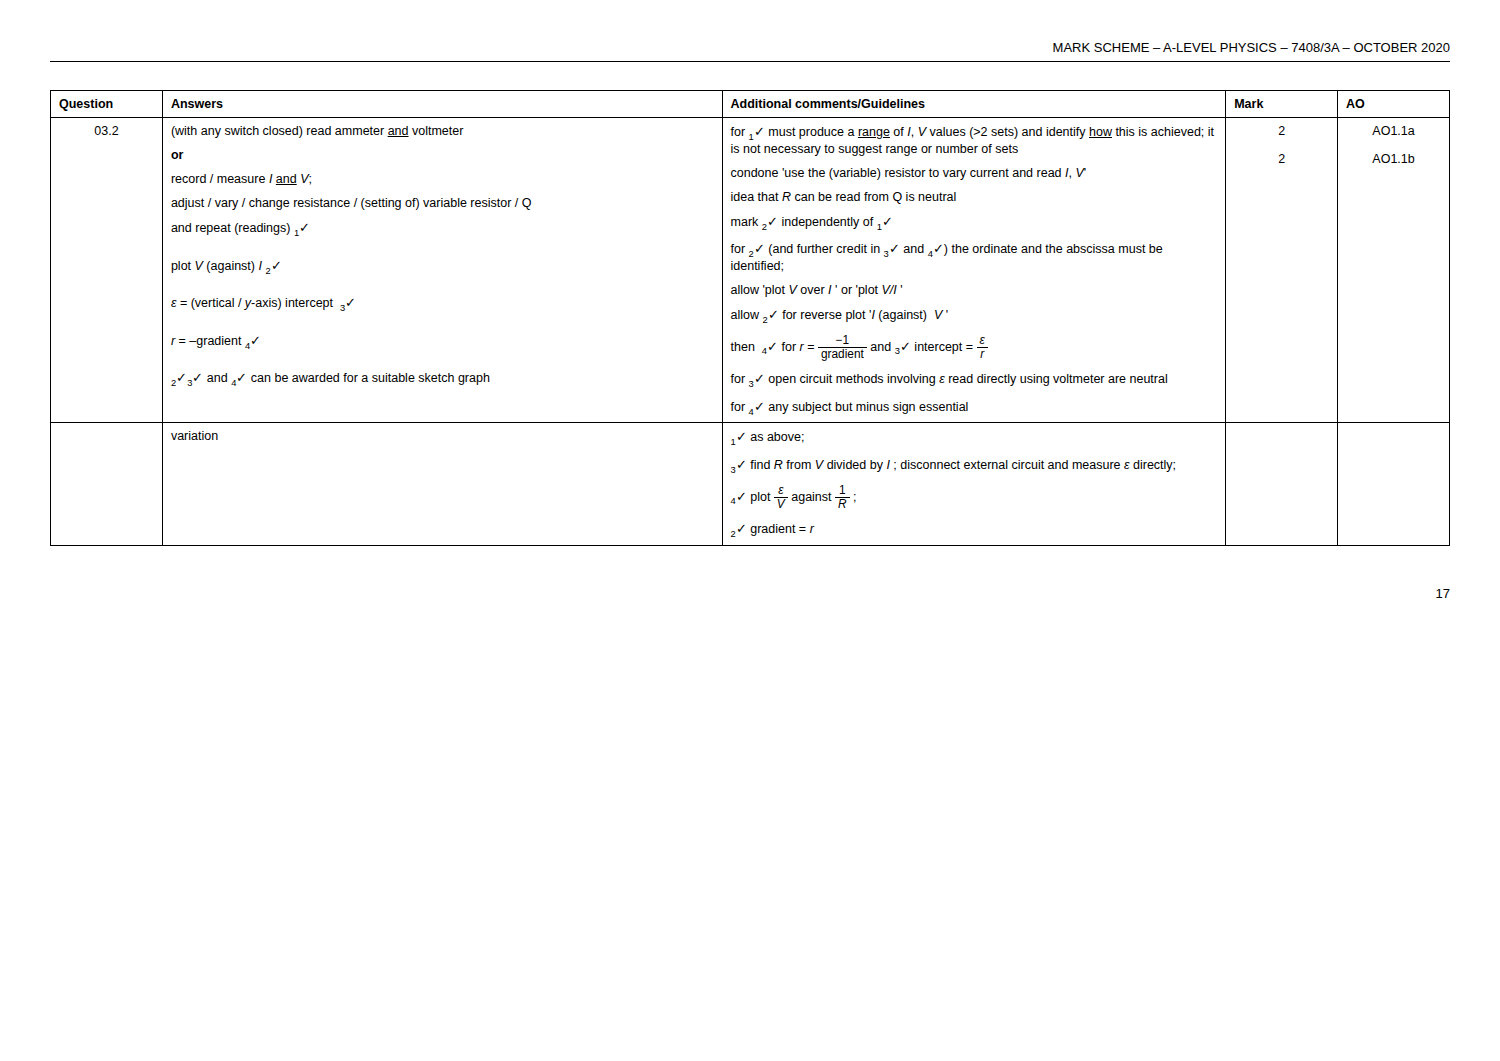MARK SCHEME – A-LEVEL PHYSICS – 7408/3A – OCTOBER 2020
| Question | Answers | Additional comments/Guidelines | Mark | AO |
| --- | --- | --- | --- | --- |
| 03.2 | (with any switch closed) read ammeter and voltmeter or record / measure I and V ; adjust / vary / change resistance / (setting of) variable resistor / Q and repeat (readings) 1 ✓ plot V (against) I 2 ✓ ε = (vertical / y -axis) intercept 3 ✓ r = –gradient 4 ✓ 2 ✓ 3 ✓ and 4 ✓ can be awarded for a suitable sketch graph | for 1 ✓ must produce a range of I , V values (>2 sets) and identify how this is achieved; it is not necessary to suggest range or number of sets condone 'use the (variable) resistor to vary current and read I , V ' idea that R can be read from Q is neutral mark 2 ✓ independently of 1 ✓ for 2 ✓ (and further credit in 3 ✓ and 4 ✓) the ordinate and the abscissa must be identified; allow 'plot V over I ' or 'plot V/I ' allow 2 ✓ for reverse plot ' I (against) V ' then 4 ✓ for r = −1 gradient and 3 ✓ intercept = ε r for 3 ✓ open circuit methods involving ε read directly using voltmeter are neutral for 4 ✓ any subject but minus sign essential | 2 2 | AO1.1a AO1.1b |
| | variation | 1 ✓ as above; 3 ✓ find R from V divided by I ; disconnect external circuit and measure ε directly; 4 ✓ plot ε V against 1 R ; 2 ✓ gradient = r | | |
17